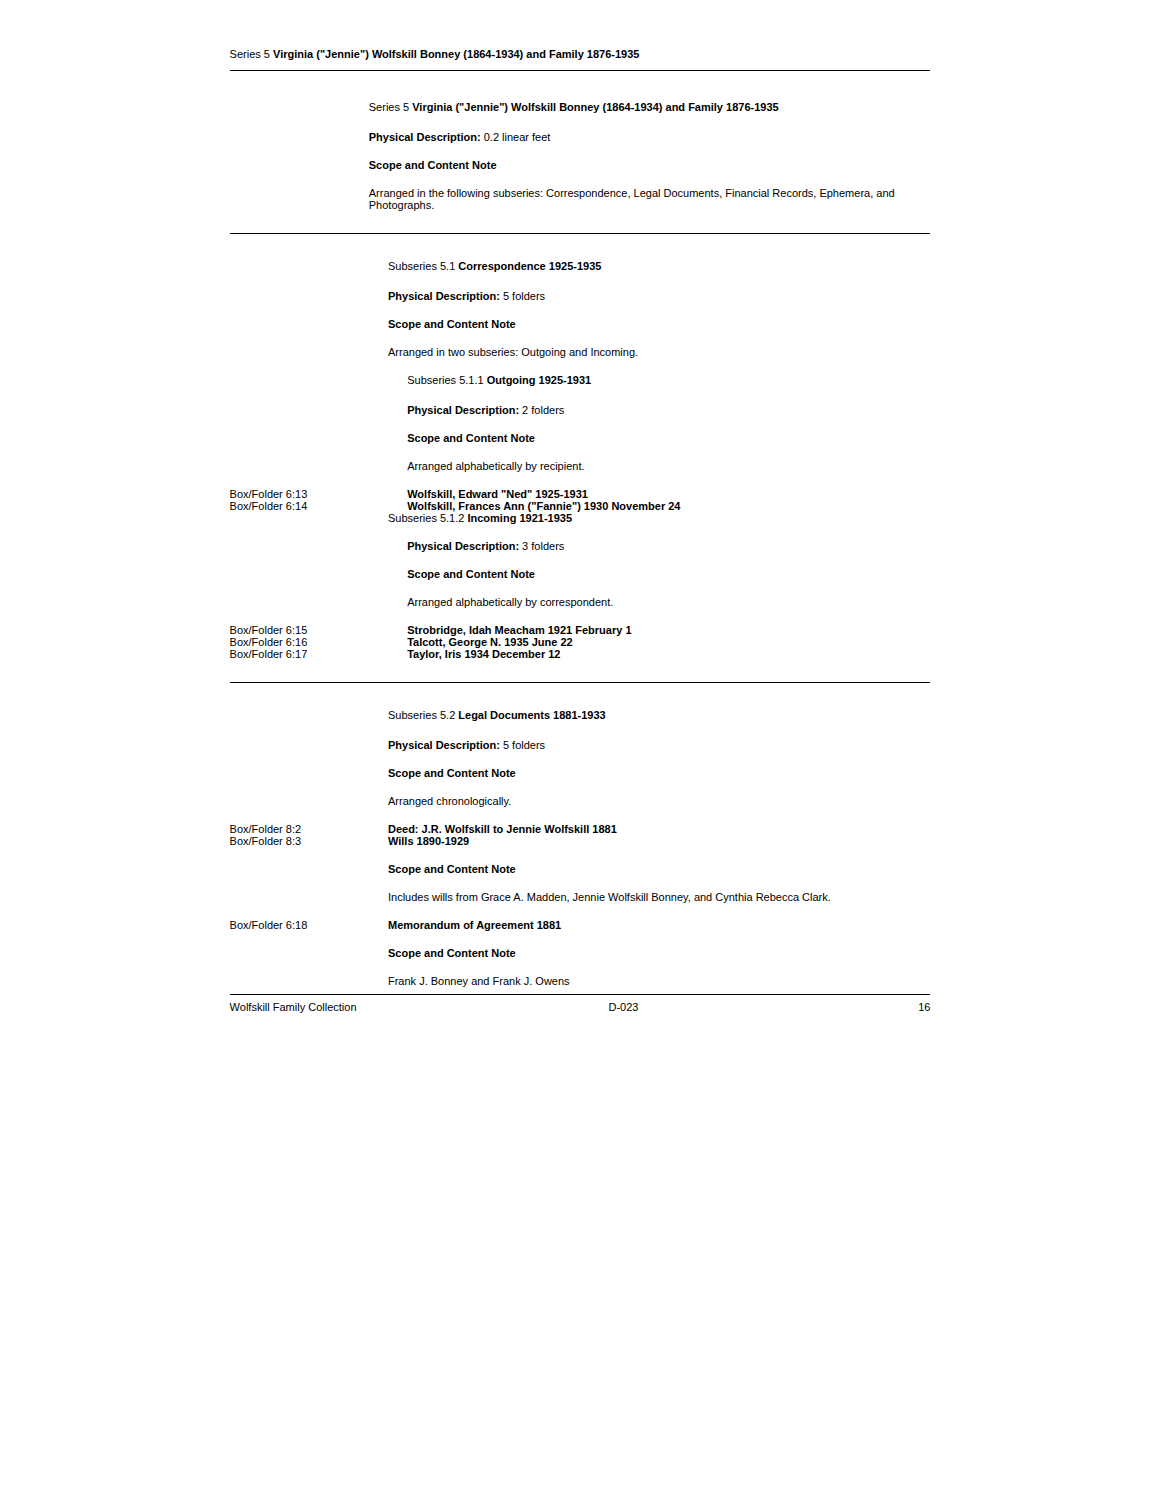Series 5 Virginia ("Jennie") Wolfskill Bonney (1864-1934) and Family 1876-1935
Series 5 Virginia ("Jennie") Wolfskill Bonney (1864-1934) and Family 1876-1935
Physical Description: 0.2 linear feet
Scope and Content Note
Arranged in the following subseries: Correspondence, Legal Documents, Financial Records, Ephemera, and Photographs.
Subseries 5.1 Correspondence 1925-1935
Physical Description: 5 folders
Scope and Content Note
Arranged in two subseries: Outgoing and Incoming.
Subseries 5.1.1 Outgoing 1925-1931
Physical Description: 2 folders
Scope and Content Note
Arranged alphabetically by recipient.
| Box/Folder 6:13 | Wolfskill, Edward "Ned" 1925-1931 |
| Box/Folder 6:14 | Wolfskill, Frances Ann ("Fannie") 1930 November 24 |
| | Subseries 5.1.2 Incoming 1921-1935 |
Physical Description: 3 folders
Scope and Content Note
Arranged alphabetically by correspondent.
| Box/Folder 6:15 | Strobridge, Idah Meacham 1921 February 1 |
| Box/Folder 6:16 | Talcott, George N. 1935 June 22 |
| Box/Folder 6:17 | Taylor, Iris 1934 December 12 |
Subseries 5.2 Legal Documents 1881-1933
Physical Description: 5 folders
Scope and Content Note
Arranged chronologically.
| Box/Folder 8:2 | Deed: J.R. Wolfskill to Jennie Wolfskill 1881 |
| Box/Folder 8:3 | Wills 1890-1929 |
Scope and Content Note
Includes wills from Grace A. Madden, Jennie Wolfskill Bonney, and Cynthia Rebecca Clark.
| Box/Folder 6:18 | Memorandum of Agreement 1881 |
Scope and Content Note
Frank J. Bonney and Frank J. Owens
Wolfskill Family Collection
D-023
16